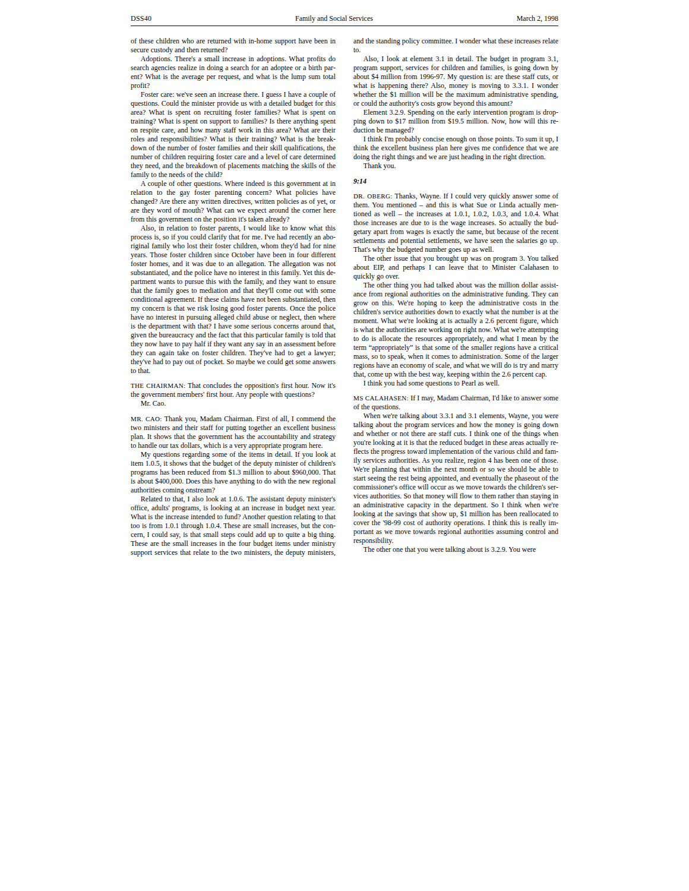DSS40 Family and Social Services March 2, 1998
of these children who are returned with in-home support have been in secure custody and then returned?
Adoptions. There's a small increase in adoptions. What profits do search agencies realize in doing a search for an adoptee or a birth parent? What is the average per request, and what is the lump sum total profit?
Foster care: we've seen an increase there. I guess I have a couple of questions. Could the minister provide us with a detailed budget for this area? What is spent on recruiting foster families? What is spent on training? What is spent on support to families? Is there anything spent on respite care, and how many staff work in this area? What are their roles and responsibilities? What is their training? What is the breakdown of the number of foster families and their skill qualifications, the number of children requiring foster care and a level of care determined they need, and the breakdown of placements matching the skills of the family to the needs of the child?
A couple of other questions. Where indeed is this government at in relation to the gay foster parenting concern? What policies have changed? Are there any written directives, written policies as of yet, or are they word of mouth? What can we expect around the corner here from this government on the position it's taken already?
Also, in relation to foster parents, I would like to know what this process is, so if you could clarify that for me. I've had recently an aboriginal family who lost their foster children, whom they'd had for nine years. Those foster children since October have been in four different foster homes, and it was due to an allegation. The allegation was not substantiated, and the police have no interest in this family. Yet this department wants to pursue this with the family, and they want to ensure that the family goes to mediation and that they'll come out with some conditional agreement. If these claims have not been substantiated, then my concern is that we risk losing good foster parents. Once the police have no interest in pursuing alleged child abuse or neglect, then where is the department with that? I have some serious concerns around that, given the bureaucracy and the fact that this particular family is told that they now have to pay half if they want any say in an assessment before they can again take on foster children. They've had to get a lawyer; they've had to pay out of pocket. So maybe we could get some answers to that.
The Chairman: That concludes the opposition's first hour. Now it's the government members' first hour. Any people with questions?
Mr. Cao.
Mr. Cao: Thank you, Madam Chairman. First of all, I commend the two ministers and their staff for putting together an excellent business plan. It shows that the government has the accountability and strategy to handle our tax dollars, which is a very appropriate program here.
My questions regarding some of the items in detail. If you look at item 1.0.5, it shows that the budget of the deputy minister of children's programs has been reduced from $1.3 million to about $960,000. That is about $400,000. Does this have anything to do with the new regional authorities coming onstream?
Related to that, I also look at 1.0.6. The assistant deputy minister's office, adults' programs, is looking at an increase in budget next year. What is the increase intended to fund? Another question relating to that too is from 1.0.1 through 1.0.4. These are small increases, but the concern, I could say, is that small steps could add up to quite a big thing. These are the small increases in the four budget items under ministry support services that relate to the two ministers, the deputy ministers, and the standing policy committee. I wonder what these increases relate to.
Also, I look at element 3.1 in detail. The budget in program 3.1, program support, services for children and families, is going down by about $4 million from 1996-97. My question is: are these staff cuts, or what is happening there? Also, money is moving to 3.3.1. I wonder whether the $1 million will be the maximum administrative spending, or could the authority's costs grow beyond this amount?
Element 3.2.9. Spending on the early intervention program is dropping down to $17 million from $19.5 million. Now, how will this reduction be managed?
I think I'm probably concise enough on those points. To sum it up, I think the excellent business plan here gives me confidence that we are doing the right things and we are just heading in the right direction.
Thank you.
9:14
Dr. Oberg: Thanks, Wayne. If I could very quickly answer some of them. You mentioned – and this is what Sue or Linda actually mentioned as well – the increases at 1.0.1, 1.0.2, 1.0.3, and 1.0.4. What those increases are due to is the wage increases. So actually the budgetary apart from wages is exactly the same, but because of the recent settlements and potential settlements, we have seen the salaries go up. That's why the budgeted number goes up as well.
The other issue that you brought up was on program 3. You talked about EIP, and perhaps I can leave that to Minister Calahasen to quickly go over.
The other thing you had talked about was the million dollar assistance from regional authorities on the administrative funding. They can grow on this. We're hoping to keep the administrative costs in the children's service authorities down to exactly what the number is at the moment. What we're looking at is actually a 2.6 percent figure, which is what the authorities are working on right now. What we're attempting to do is allocate the resources appropriately, and what I mean by the term “appropriately” is that some of the smaller regions have a critical mass, so to speak, when it comes to administration. Some of the larger regions have an economy of scale, and what we will do is try and marry that, come up with the best way, keeping within the 2.6 percent cap.
I think you had some questions to Pearl as well.
Ms Calahasen: If I may, Madam Chairman, I'd like to answer some of the questions.
When we're talking about 3.3.1 and 3.1 elements, Wayne, you were talking about the program services and how the money is going down and whether or not there are staff cuts. I think one of the things when you're looking at it is that the reduced budget in these areas actually reflects the progress toward implementation of the various child and family services authorities. As you realize, region 4 has been one of those. We're planning that within the next month or so we should be able to start seeing the rest being appointed, and eventually the phaseout of the commissioner's office will occur as we move towards the children's services authorities. So that money will flow to them rather than staying in an administrative capacity in the department. So I think when we're looking at the savings that show up, $1 million has been reallocated to cover the '98-99 cost of authority operations. I think this is really important as we move towards regional authorities assuming control and responsibility.
The other one that you were talking about is 3.2.9. You were